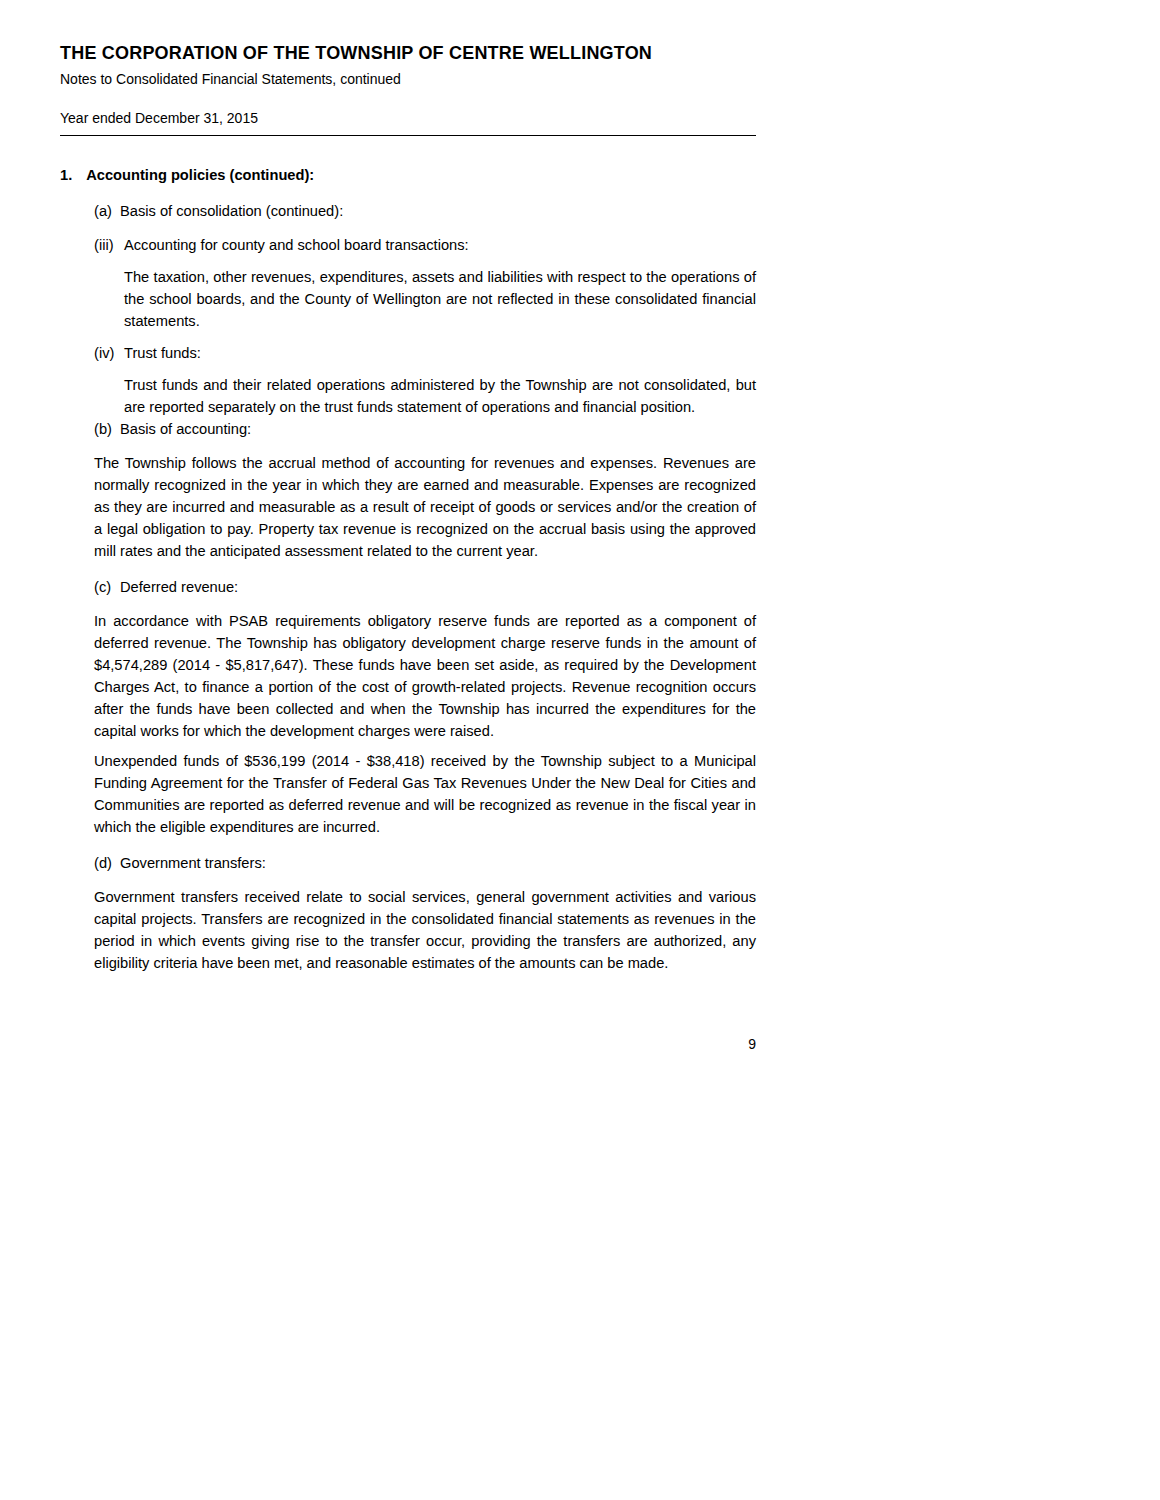THE CORPORATION OF THE TOWNSHIP OF CENTRE WELLINGTON
Notes to Consolidated Financial Statements, continued
Year ended December 31, 2015
1. Accounting policies (continued):
(a) Basis of consolidation (continued):
(iii) Accounting for county and school board transactions:
The taxation, other revenues, expenditures, assets and liabilities with respect to the operations of the school boards, and the County of Wellington are not reflected in these consolidated financial statements.
(iv) Trust funds:
Trust funds and their related operations administered by the Township are not consolidated, but are reported separately on the trust funds statement of operations and financial position.
(b) Basis of accounting:
The Township follows the accrual method of accounting for revenues and expenses. Revenues are normally recognized in the year in which they are earned and measurable. Expenses are recognized as they are incurred and measurable as a result of receipt of goods or services and/or the creation of a legal obligation to pay. Property tax revenue is recognized on the accrual basis using the approved mill rates and the anticipated assessment related to the current year.
(c) Deferred revenue:
In accordance with PSAB requirements obligatory reserve funds are reported as a component of deferred revenue. The Township has obligatory development charge reserve funds in the amount of $4,574,289 (2014 - $5,817,647). These funds have been set aside, as required by the Development Charges Act, to finance a portion of the cost of growth-related projects. Revenue recognition occurs after the funds have been collected and when the Township has incurred the expenditures for the capital works for which the development charges were raised.
Unexpended funds of $536,199 (2014 - $38,418) received by the Township subject to a Municipal Funding Agreement for the Transfer of Federal Gas Tax Revenues Under the New Deal for Cities and Communities are reported as deferred revenue and will be recognized as revenue in the fiscal year in which the eligible expenditures are incurred.
(d) Government transfers:
Government transfers received relate to social services, general government activities and various capital projects. Transfers are recognized in the consolidated financial statements as revenues in the period in which events giving rise to the transfer occur, providing the transfers are authorized, any eligibility criteria have been met, and reasonable estimates of the amounts can be made.
9